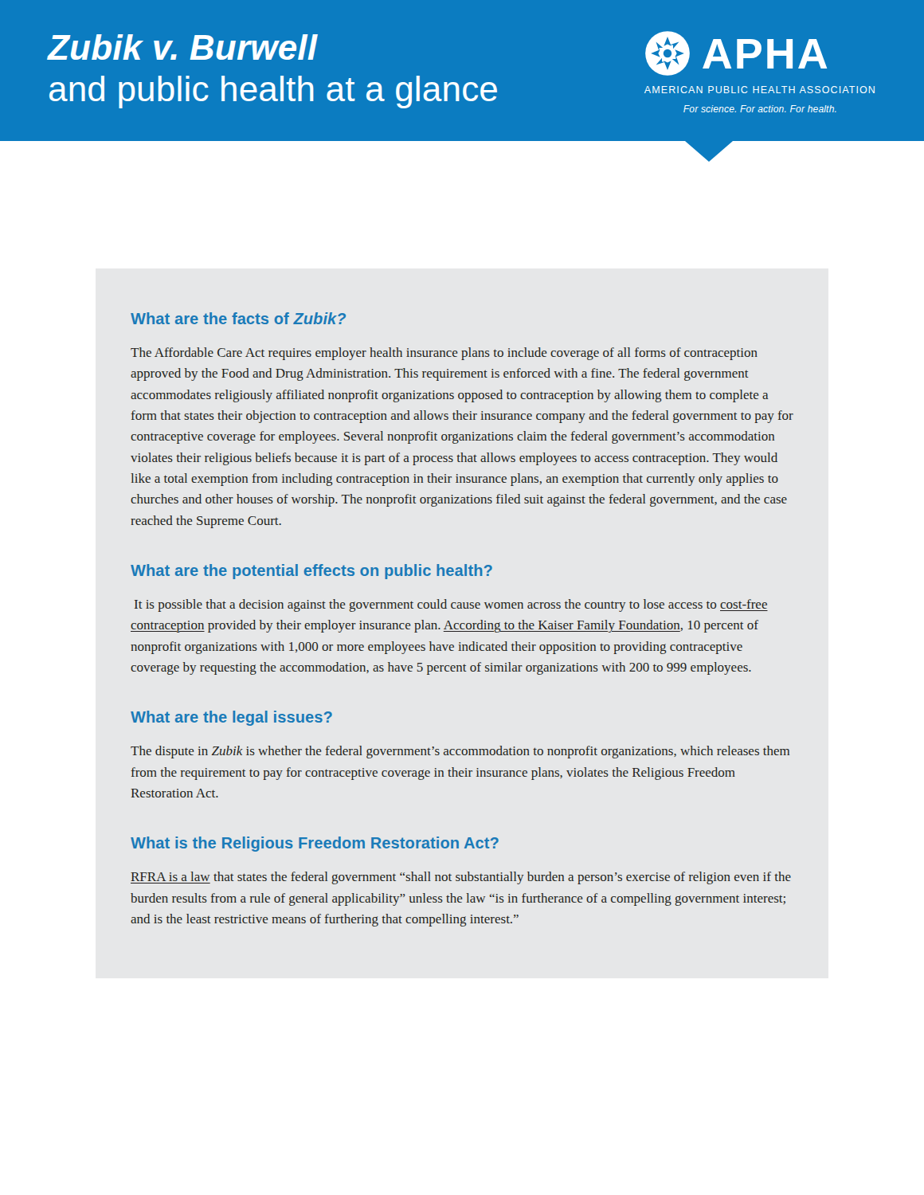Zubik v. Burwell and public health at a glance
APHA
AMERICAN PUBLIC HEALTH ASSOCIATION
For science. For action. For health.
What are the facts of Zubik?
The Affordable Care Act requires employer health insurance plans to include coverage of all forms of contraception approved by the Food and Drug Administration. This requirement is enforced with a fine. The federal government accommodates religiously affiliated nonprofit organizations opposed to contraception by allowing them to complete a form that states their objection to contraception and allows their insurance company and the federal government to pay for contraceptive coverage for employees. Several nonprofit organizations claim the federal government’s accommodation violates their religious beliefs because it is part of a process that allows employees to access contraception. They would like a total exemption from including contraception in their insurance plans, an exemption that currently only applies to churches and other houses of worship. The nonprofit organizations filed suit against the federal government, and the case reached the Supreme Court.
What are the potential effects on public health?
It is possible that a decision against the government could cause women across the country to lose access to cost-free contraception provided by their employer insurance plan. According to the Kaiser Family Foundation, 10 percent of nonprofit organizations with 1,000 or more employees have indicated their opposition to providing contraceptive coverage by requesting the accommodation, as have 5 percent of similar organizations with 200 to 999 employees.
What are the legal issues?
The dispute in Zubik is whether the federal government’s accommodation to nonprofit organizations, which releases them from the requirement to pay for contraceptive coverage in their insurance plans, violates the Religious Freedom Restoration Act.
What is the Religious Freedom Restoration Act?
RFRA is a law that states the federal government “shall not substantially burden a person’s exercise of religion even if the burden results from a rule of general applicability” unless the law “is in furtherance of a compelling government interest; and is the least restrictive means of furthering that compelling interest.”